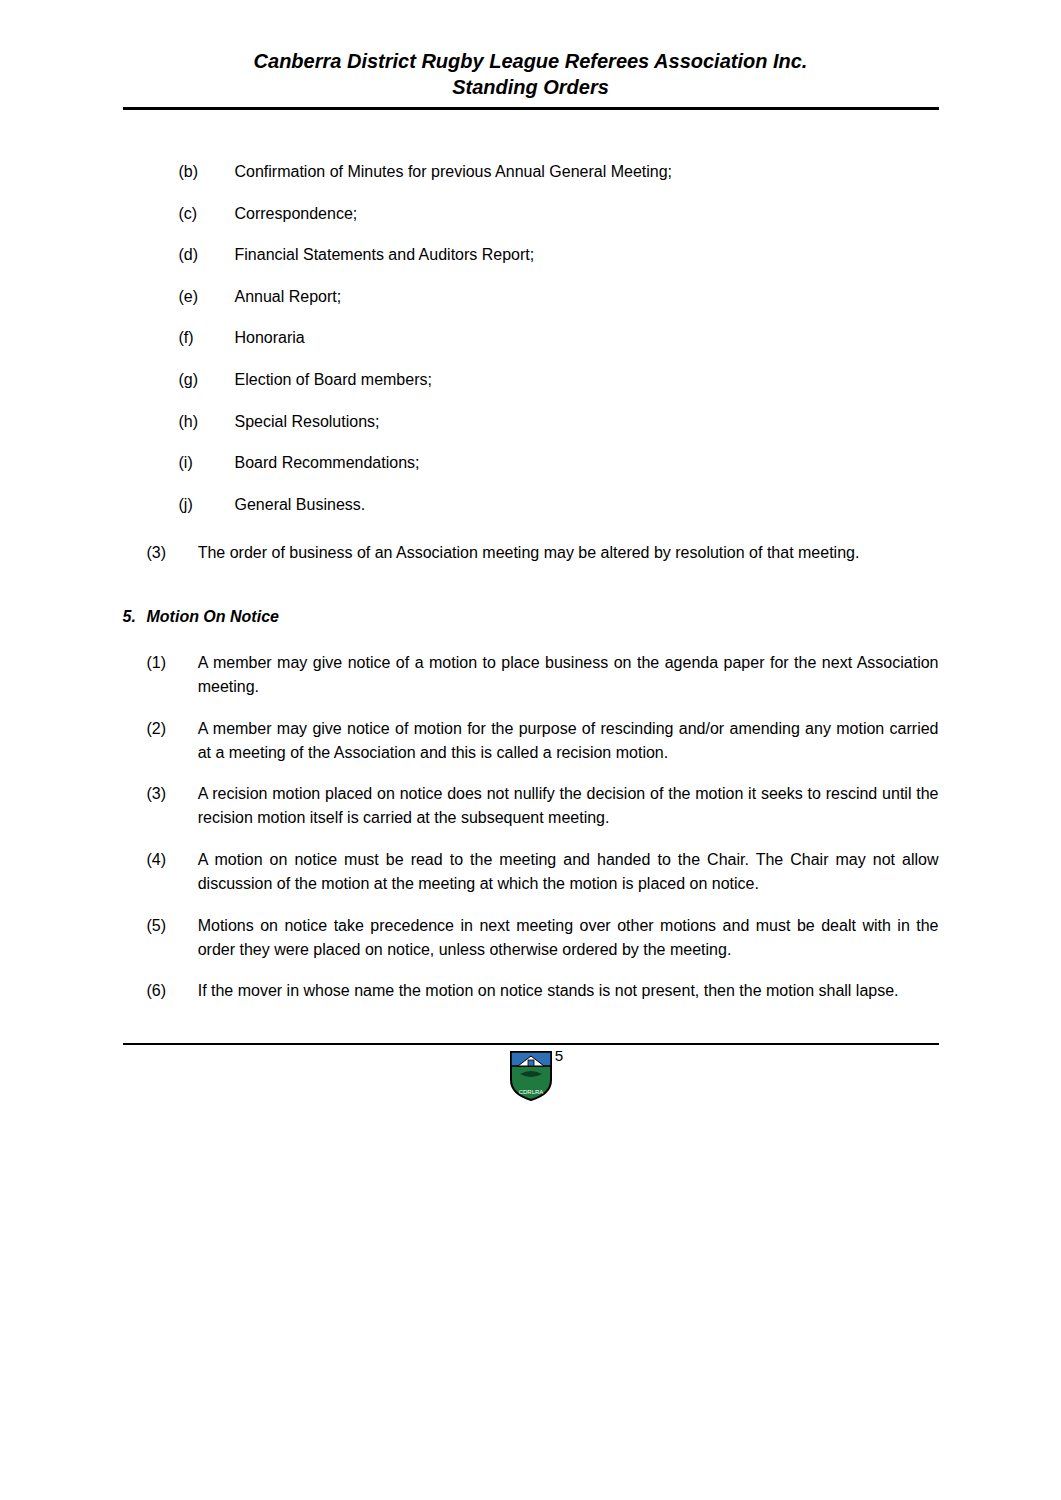Canberra District Rugby League Referees Association Inc.
Standing Orders
(b) Confirmation of Minutes for previous Annual General Meeting;
(c) Correspondence;
(d) Financial Statements and Auditors Report;
(e) Annual Report;
(f) Honoraria
(g) Election of Board members;
(h) Special Resolutions;
(i) Board Recommendations;
(j) General Business.
(3) The order of business of an Association meeting may be altered by resolution of that meeting.
5. Motion On Notice
(1) A member may give notice of a motion to place business on the agenda paper for the next Association meeting.
(2) A member may give notice of motion for the purpose of rescinding and/or amending any motion carried at a meeting of the Association and this is called a recision motion.
(3) A recision motion placed on notice does not nullify the decision of the motion it seeks to rescind until the recision motion itself is carried at the subsequent meeting.
(4) A motion on notice must be read to the meeting and handed to the Chair. The Chair may not allow discussion of the motion at the meeting at which the motion is placed on notice.
(5) Motions on notice take precedence in next meeting over other motions and must be dealt with in the order they were placed on notice, unless otherwise ordered by the meeting.
(6) If the mover in whose name the motion on notice stands is not present, then the motion shall lapse.
5 CDRLRA